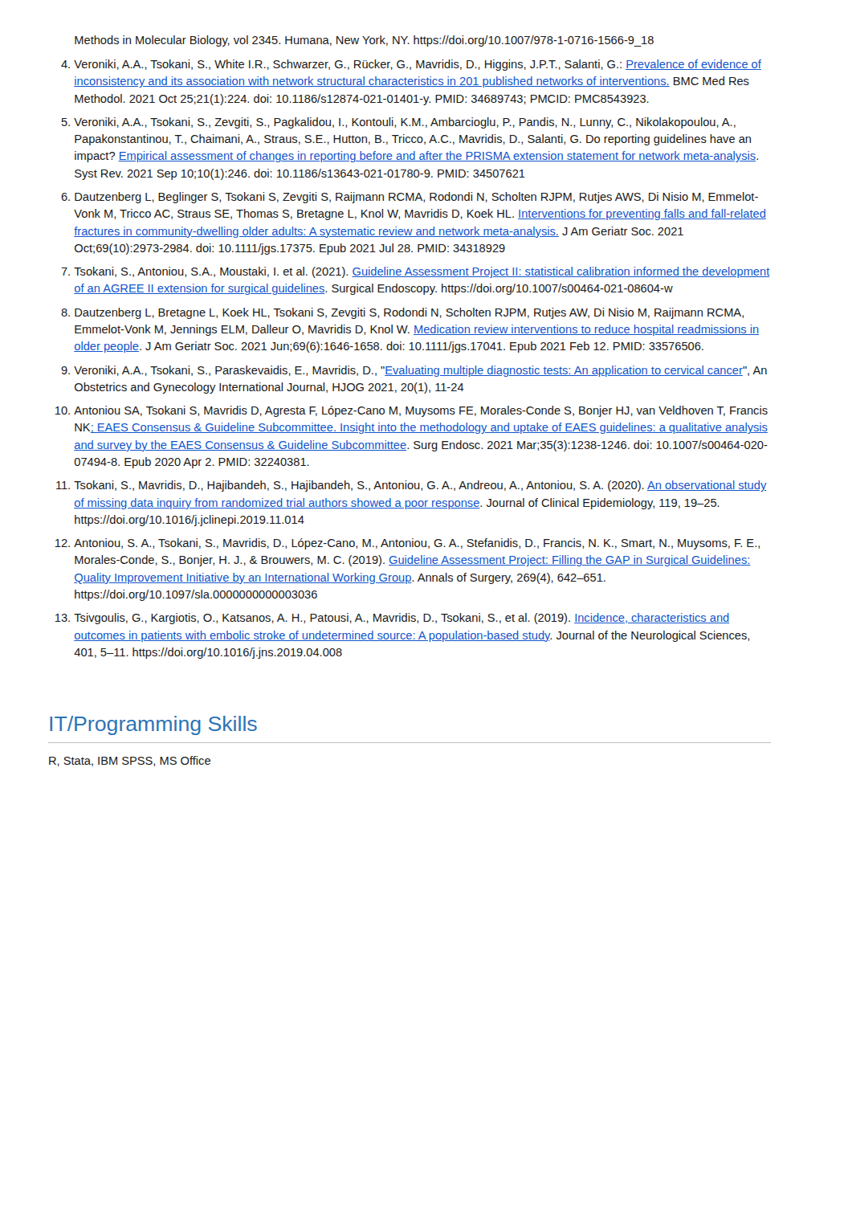Methods in Molecular Biology, vol 2345. Humana, New York, NY. https://doi.org/10.1007/978-1-0716-1566-9_18
Veroniki, A.A., Tsokani, S., White I.R., Schwarzer, G., Rücker, G., Mavridis, D., Higgins, J.P.T., Salanti, G.: Prevalence of evidence of inconsistency and its association with network structural characteristics in 201 published networks of interventions. BMC Med Res Methodol. 2021 Oct 25;21(1):224. doi: 10.1186/s12874-021-01401-y. PMID: 34689743; PMCID: PMC8543923.
Veroniki, A.A., Tsokani, S., Zevgiti, S., Pagkalidou, I., Kontouli, K.M., Ambarcioglu, P., Pandis, N., Lunny, C., Nikolakopoulou, A., Papakonstantinou, T., Chaimani, A., Straus, S.E., Hutton, B., Tricco, A.C., Mavridis, D., Salanti, G. Do reporting guidelines have an impact? Empirical assessment of changes in reporting before and after the PRISMA extension statement for network meta-analysis. Syst Rev. 2021 Sep 10;10(1):246. doi: 10.1186/s13643-021-01780-9. PMID: 34507621
Dautzenberg L, Beglinger S, Tsokani S, Zevgiti S, Raijmann RCMA, Rodondi N, Scholten RJPM, Rutjes AWS, Di Nisio M, Emmelot-Vonk M, Tricco AC, Straus SE, Thomas S, Bretagne L, Knol W, Mavridis D, Koek HL. Interventions for preventing falls and fall-related fractures in community-dwelling older adults: A systematic review and network meta-analysis. J Am Geriatr Soc. 2021 Oct;69(10):2973-2984. doi: 10.1111/jgs.17375. Epub 2021 Jul 28. PMID: 34318929
Tsokani, S., Antoniou, S.A., Moustaki, I. et al. (2021). Guideline Assessment Project II: statistical calibration informed the development of an AGREE II extension for surgical guidelines. Surgical Endoscopy. https://doi.org/10.1007/s00464-021-08604-w
Dautzenberg L, Bretagne L, Koek HL, Tsokani S, Zevgiti S, Rodondi N, Scholten RJPM, Rutjes AW, Di Nisio M, Raijmann RCMA, Emmelot-Vonk M, Jennings ELM, Dalleur O, Mavridis D, Knol W. Medication review interventions to reduce hospital readmissions in older people. J Am Geriatr Soc. 2021 Jun;69(6):1646-1658. doi: 10.1111/jgs.17041. Epub 2021 Feb 12. PMID: 33576506.
Veroniki, A.A., Tsokani, S., Paraskevaidis, E., Mavridis, D., "Evaluating multiple diagnostic tests: An application to cervical cancer", An Obstetrics and Gynecology International Journal, HJOG 2021, 20(1), 11-24
Antoniou SA, Tsokani S, Mavridis D, Agresta F, López-Cano M, Muysoms FE, Morales-Conde S, Bonjer HJ, van Veldhoven T, Francis NK; EAES Consensus & Guideline Subcommittee. Insight into the methodology and uptake of EAES guidelines: a qualitative analysis and survey by the EAES Consensus & Guideline Subcommittee. Surg Endosc. 2021 Mar;35(3):1238-1246. doi: 10.1007/s00464-020-07494-8. Epub 2020 Apr 2. PMID: 32240381.
Tsokani, S., Mavridis, D., Hajibandeh, S., Hajibandeh, S., Antoniou, G. A., Andreou, A., Antoniou, S. A. (2020). An observational study of missing data inquiry from randomized trial authors showed a poor response. Journal of Clinical Epidemiology, 119, 19–25. https://doi.org/10.1016/j.jclinepi.2019.11.014
Antoniou, S. A., Tsokani, S., Mavridis, D., López-Cano, M., Antoniou, G. A., Stefanidis, D., Francis, N. K., Smart, N., Muysoms, F. E., Morales-Conde, S., Bonjer, H. J., & Brouwers, M. C. (2019). Guideline Assessment Project: Filling the GAP in Surgical Guidelines: Quality Improvement Initiative by an International Working Group. Annals of Surgery, 269(4), 642–651. https://doi.org/10.1097/sla.0000000000003036
Tsivgoulis, G., Kargiotis, O., Katsanos, A. H., Patousi, A., Mavridis, D., Tsokani, S., et al. (2019). Incidence, characteristics and outcomes in patients with embolic stroke of undetermined source: A population-based study. Journal of the Neurological Sciences, 401, 5–11. https://doi.org/10.1016/j.jns.2019.04.008
IT/Programming Skills
R, Stata, IBM SPSS, MS Office